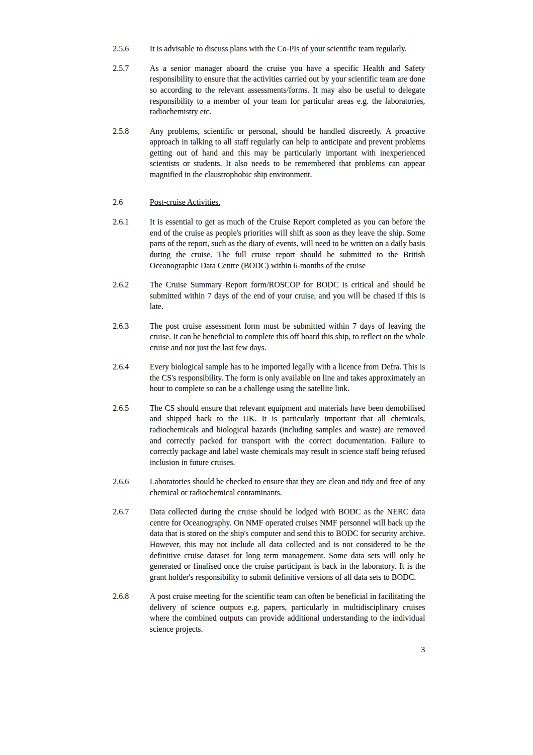2.5.6
It is advisable to discuss plans with the Co-PIs of your scientific team regularly.
2.5.7
As a senior manager aboard the cruise you have a specific Health and Safety responsibility to ensure that the activities carried out by your scientific team are done so according to the relevant assessments/forms. It may also be useful to delegate responsibility to a member of your team for particular areas e.g. the laboratories, radiochemistry etc.
2.5.8
Any problems, scientific or personal, should be handled discreetly. A proactive approach in talking to all staff regularly can help to anticipate and prevent problems getting out of hand and this may be particularly important with inexperienced scientists or students. It also needs to be remembered that problems can appear magnified in the claustrophobic ship environment.
2.6
Post-cruise Activities.
2.6.1
It is essential to get as much of the Cruise Report completed as you can before the end of the cruise as people's priorities will shift as soon as they leave the ship. Some parts of the report, such as the diary of events, will need to be written on a daily basis during the cruise. The full cruise report should be submitted to the British Oceanographic Data Centre (BODC) within 6-months of the cruise
2.6.2
The Cruise Summary Report form/ROSCOP for BODC is critical and should be submitted within 7 days of the end of your cruise, and you will be chased if this is late.
2.6.3
The post cruise assessment form must be submitted within 7 days of leaving the cruise. It can be beneficial to complete this off board this ship, to reflect on the whole cruise and not just the last few days.
2.6.4
Every biological sample has to be imported legally with a licence from Defra. This is the CS's responsibility. The form is only available on line and takes approximately an hour to complete so can be a challenge using the satellite link.
2.6.5
The CS should ensure that relevant equipment and materials have been demobilised and shipped back to the UK. It is particularly important that all chemicals, radiochemicals and biological hazards (including samples and waste) are removed and correctly packed for transport with the correct documentation. Failure to correctly package and label waste chemicals may result in science staff being refused inclusion in future cruises.
2.6.6
Laboratories should be checked to ensure that they are clean and tidy and free of any chemical or radiochemical contaminants.
2.6.7
Data collected during the cruise should be lodged with BODC as the NERC data centre for Oceanography. On NMF operated cruises NMF personnel will back up the data that is stored on the ship's computer and send this to BODC for security archive. However, this may not include all data collected and is not considered to be the definitive cruise dataset for long term management. Some data sets will only be generated or finalised once the cruise participant is back in the laboratory. It is the grant holder's responsibility to submit definitive versions of all data sets to BODC.
2.6.8
A post cruise meeting for the scientific team can often be beneficial in facilitating the delivery of science outputs e.g. papers, particularly in multidisciplinary cruises where the combined outputs can provide additional understanding to the individual science projects.
3